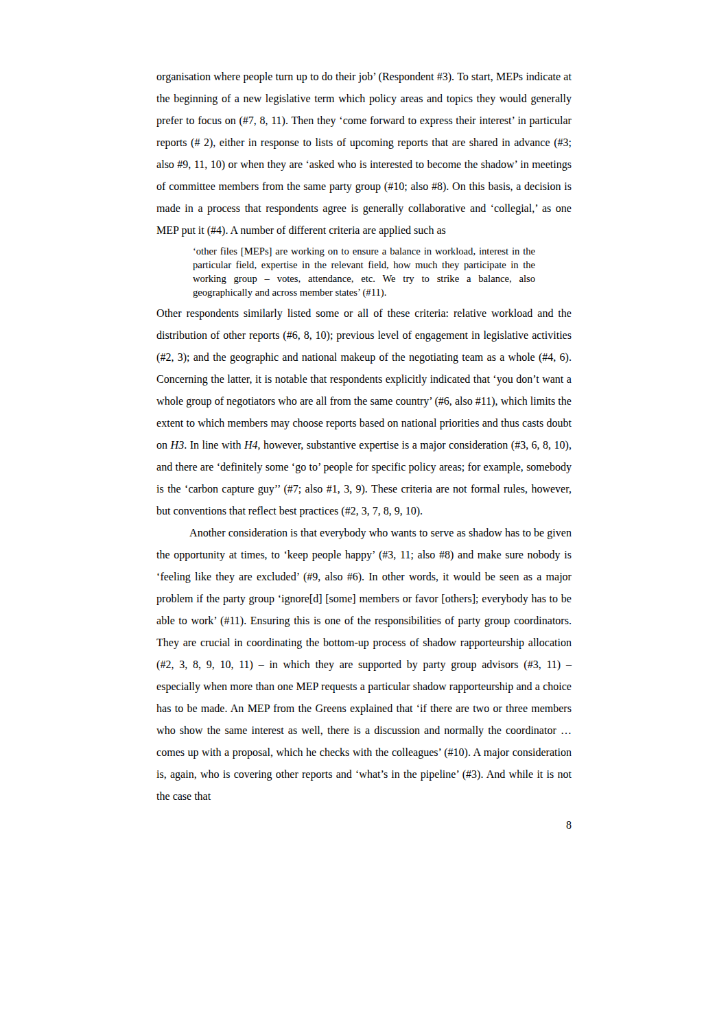organisation where people turn up to do their job’ (Respondent #3). To start, MEPs indicate at the beginning of a new legislative term which policy areas and topics they would generally prefer to focus on (#7, 8, 11). Then they ‘come forward to express their interest’ in particular reports (# 2), either in response to lists of upcoming reports that are shared in advance (#3; also #9, 11, 10) or when they are ‘asked who is interested to become the shadow’ in meetings of committee members from the same party group (#10; also #8). On this basis, a decision is made in a process that respondents agree is generally collaborative and ‘collegial,’ as one MEP put it (#4). A number of different criteria are applied such as
‘other files [MEPs] are working on to ensure a balance in workload, interest in the particular field, expertise in the relevant field, how much they participate in the working group – votes, attendance, etc. We try to strike a balance, also geographically and across member states’ (#11).
Other respondents similarly listed some or all of these criteria: relative workload and the distribution of other reports (#6, 8, 10); previous level of engagement in legislative activities (#2, 3); and the geographic and national makeup of the negotiating team as a whole (#4, 6). Concerning the latter, it is notable that respondents explicitly indicated that ‘you don’t want a whole group of negotiators who are all from the same country’ (#6, also #11), which limits the extent to which members may choose reports based on national priorities and thus casts doubt on H3. In line with H4, however, substantive expertise is a major consideration (#3, 6, 8, 10), and there are ‘definitely some ‘go to’ people for specific policy areas; for example, somebody is the ‘carbon capture guy’’ (#7; also #1, 3, 9). These criteria are not formal rules, however, but conventions that reflect best practices (#2, 3, 7, 8, 9, 10).
Another consideration is that everybody who wants to serve as shadow has to be given the opportunity at times, to ‘keep people happy’ (#3, 11; also #8) and make sure nobody is ‘feeling like they are excluded’ (#9, also #6). In other words, it would be seen as a major problem if the party group ‘ignore[d] [some] members or favor [others]; everybody has to be able to work’ (#11). Ensuring this is one of the responsibilities of party group coordinators. They are crucial in coordinating the bottom-up process of shadow rapporteurship allocation (#2, 3, 8, 9, 10, 11) – in which they are supported by party group advisors (#3, 11) – especially when more than one MEP requests a particular shadow rapporteurship and a choice has to be made. An MEP from the Greens explained that ‘if there are two or three members who show the same interest as well, there is a discussion and normally the coordinator … comes up with a proposal, which he checks with the colleagues’ (#10). A major consideration is, again, who is covering other reports and ‘what’s in the pipeline’ (#3). And while it is not the case that
8